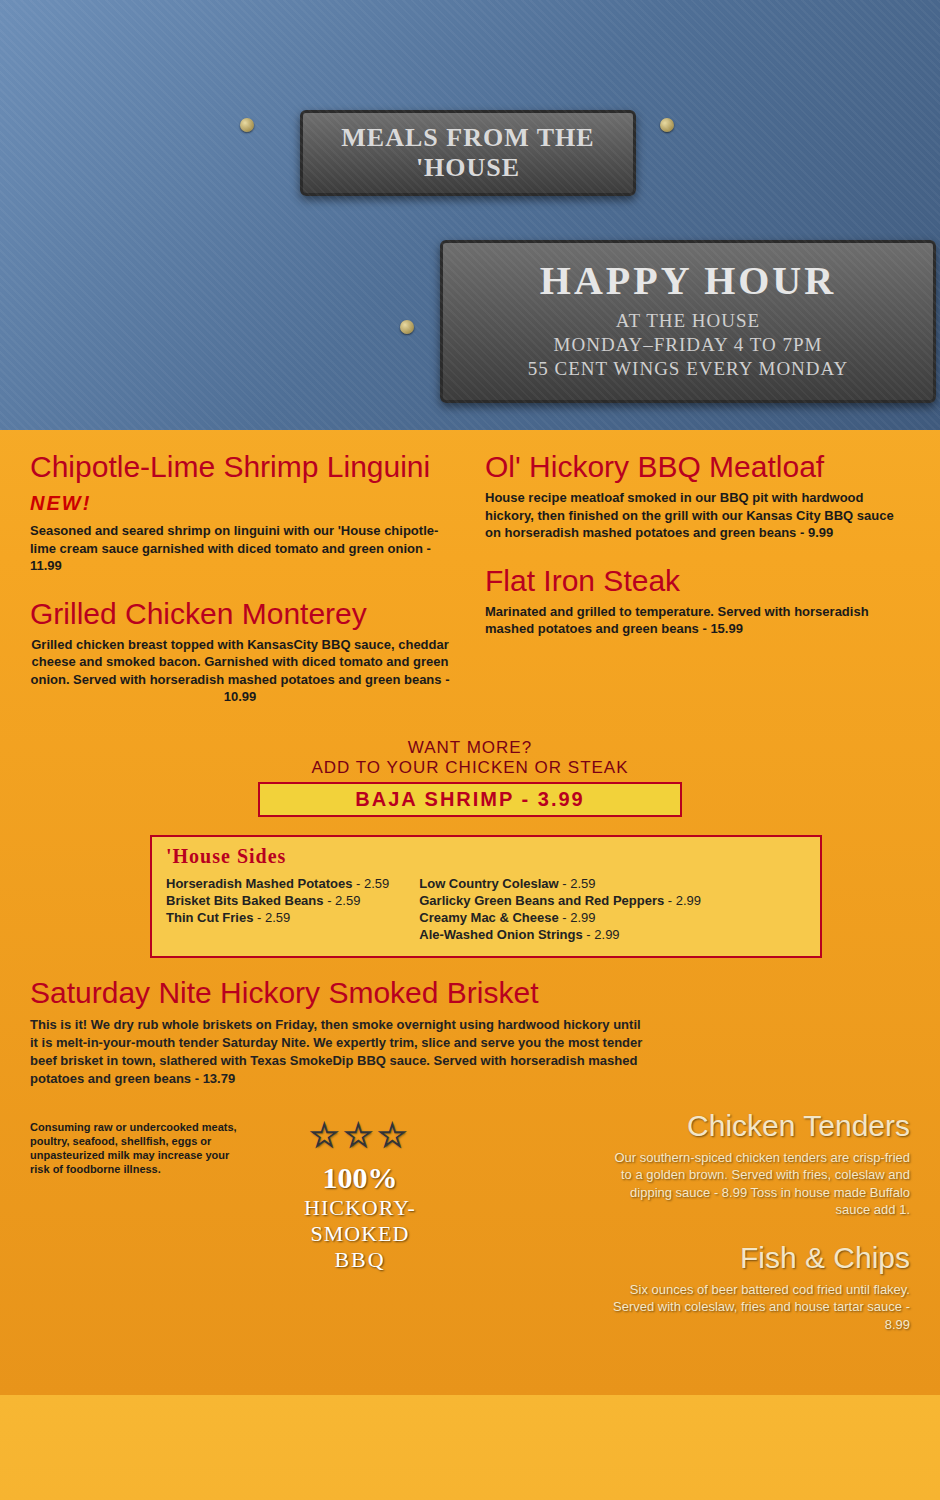Meals From The 'House
Happy Hour
at the House
Monday–Friday 4 to 7pm
55 Cent Wings Every Monday
Chipotle-Lime Shrimp Linguini NEW!
Seasoned and seared shrimp on linguini with our 'House chipotle-lime cream sauce garnished with diced tomato and green onion - 11.99
Grilled Chicken Monterey
Grilled chicken breast topped with KansasCity BBQ sauce, cheddar cheese and smoked bacon. Garnished with diced tomato and green onion. Served with horseradish mashed potatoes and green beans - 10.99
Ol' Hickory BBQ Meatloaf
House recipe meatloaf smoked in our BBQ pit with hardwood hickory, then finished on the grill with our Kansas City BBQ sauce on horseradish mashed potatoes and green beans - 9.99
Flat Iron Steak
Marinated and grilled to temperature. Served with horseradish mashed potatoes and green beans - 15.99
WANT MORE?
ADD TO YOUR CHICKEN OR STEAK
BAJA SHRIMP - 3.99
'House Sides
Horseradish Mashed Potatoes - 2.59
Brisket Bits Baked Beans - 2.59
Thin Cut Fries - 2.59
Low Country Coleslaw - 2.59
Garlicky Green Beans and Red Peppers - 2.99
Creamy Mac & Cheese - 2.99
Ale-Washed Onion Strings - 2.99
Saturday Nite Hickory Smoked Brisket
This is it! We dry rub whole briskets on Friday, then smoke overnight using hardwood hickory until it is melt-in-your-mouth tender Saturday Nite. We expertly trim, slice and serve you the most tender beef brisket in town, slathered with Texas SmokeDip BBQ sauce. Served with horseradish mashed potatoes and green beans - 13.79
Consuming raw or undercooked meats, poultry, seafood, shellfish, eggs or unpasteurized milk may increase your risk of foodborne illness.
☆☆☆
100% HICKORY-SMOKED BBQ
Chicken Tenders
Our southern-spiced chicken tenders are crisp-fried to a golden brown. Served with fries, coleslaw and dipping sauce - 8.99 Toss in house made Buffalo sauce add 1.
Fish & Chips
Six ounces of beer battered cod fried until flakey. Served with coleslaw, fries and house tartar sauce - 8.99